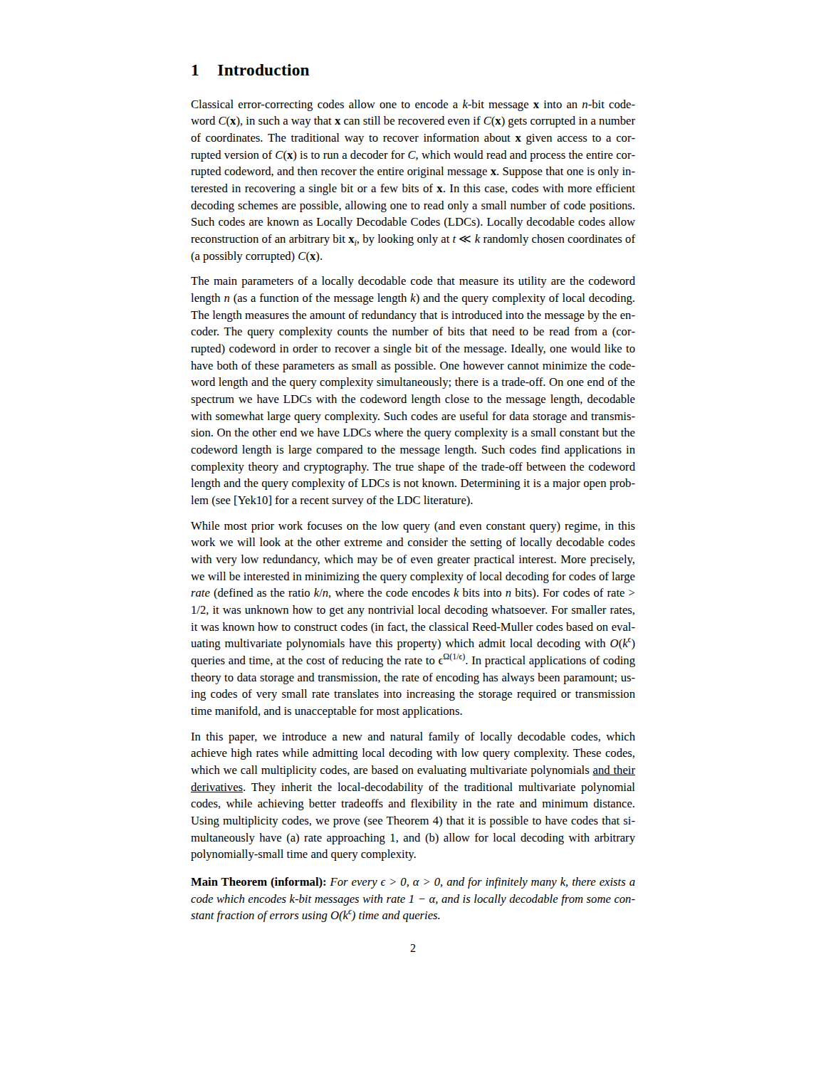1 Introduction
Classical error-correcting codes allow one to encode a k-bit message x into an n-bit codeword C(x), in such a way that x can still be recovered even if C(x) gets corrupted in a number of coordinates. The traditional way to recover information about x given access to a corrupted version of C(x) is to run a decoder for C, which would read and process the entire corrupted codeword, and then recover the entire original message x. Suppose that one is only interested in recovering a single bit or a few bits of x. In this case, codes with more efficient decoding schemes are possible, allowing one to read only a small number of code positions. Such codes are known as Locally Decodable Codes (LDCs). Locally decodable codes allow reconstruction of an arbitrary bit xi, by looking only at t ≪ k randomly chosen coordinates of (a possibly corrupted) C(x).
The main parameters of a locally decodable code that measure its utility are the codeword length n (as a function of the message length k) and the query complexity of local decoding. The length measures the amount of redundancy that is introduced into the message by the encoder. The query complexity counts the number of bits that need to be read from a (corrupted) codeword in order to recover a single bit of the message. Ideally, one would like to have both of these parameters as small as possible. One however cannot minimize the codeword length and the query complexity simultaneously; there is a trade-off. On one end of the spectrum we have LDCs with the codeword length close to the message length, decodable with somewhat large query complexity. Such codes are useful for data storage and transmission. On the other end we have LDCs where the query complexity is a small constant but the codeword length is large compared to the message length. Such codes find applications in complexity theory and cryptography. The true shape of the trade-off between the codeword length and the query complexity of LDCs is not known. Determining it is a major open problem (see [Yek10] for a recent survey of the LDC literature).
While most prior work focuses on the low query (and even constant query) regime, in this work we will look at the other extreme and consider the setting of locally decodable codes with very low redundancy, which may be of even greater practical interest. More precisely, we will be interested in minimizing the query complexity of local decoding for codes of large rate (defined as the ratio k/n, where the code encodes k bits into n bits). For codes of rate > 1/2, it was unknown how to get any nontrivial local decoding whatsoever. For smaller rates, it was known how to construct codes (in fact, the classical Reed-Muller codes based on evaluating multivariate polynomials have this property) which admit local decoding with O(kϵ) queries and time, at the cost of reducing the rate to ϵΩ(1/ϵ). In practical applications of coding theory to data storage and transmission, the rate of encoding has always been paramount; using codes of very small rate translates into increasing the storage required or transmission time manifold, and is unacceptable for most applications.
In this paper, we introduce a new and natural family of locally decodable codes, which achieve high rates while admitting local decoding with low query complexity. These codes, which we call multiplicity codes, are based on evaluating multivariate polynomials and their derivatives. They inherit the local-decodability of the traditional multivariate polynomial codes, while achieving better tradeoffs and flexibility in the rate and minimum distance. Using multiplicity codes, we prove (see Theorem 4) that it is possible to have codes that simultaneously have (a) rate approaching 1, and (b) allow for local decoding with arbitrary polynomially-small time and query complexity.
Main Theorem (informal): For every ϵ > 0, α > 0, and for infinitely many k, there exists a code which encodes k-bit messages with rate 1 − α, and is locally decodable from some constant fraction of errors using O(kϵ) time and queries.
2